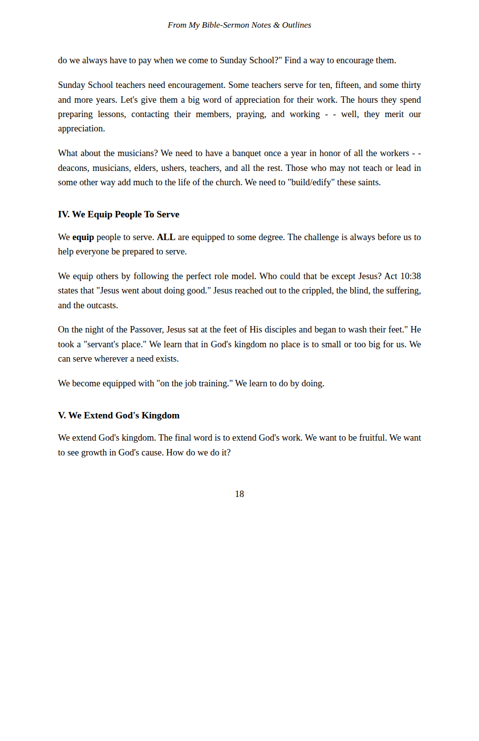From My Bible-Sermon Notes & Outlines
do we always have to pay when we come to Sunday School?" Find a way to encourage them.
Sunday School teachers need encouragement. Some teachers serve for ten, fifteen, and some thirty and more years. Let's give them a big word of appreciation for their work. The hours they spend preparing lessons, contacting their members, praying, and working - - well, they merit our appreciation.
What about the musicians? We need to have a banquet once a year in honor of all the workers - - deacons, musicians, elders, ushers, teachers, and all the rest. Those who may not teach or lead in some other way add much to the life of the church. We need to "build/edify" these saints.
IV. We Equip People To Serve
We equip people to serve. ALL are equipped to some degree. The challenge is always before us to help everyone be prepared to serve.
We equip others by following the perfect role model. Who could that be except Jesus? Act 10:38 states that "Jesus went about doing good." Jesus reached out to the crippled, the blind, the suffering, and the outcasts.
On the night of the Passover, Jesus sat at the feet of His disciples and began to wash their feet." He took a "servant's place." We learn that in God's kingdom no place is to small or too big for us. We can serve wherever a need exists.
We become equipped with "on the job training." We learn to do by doing.
V. We Extend God's Kingdom
We extend God's kingdom. The final word is to extend God's work. We want to be fruitful. We want to see growth in God's cause. How do we do it?
18